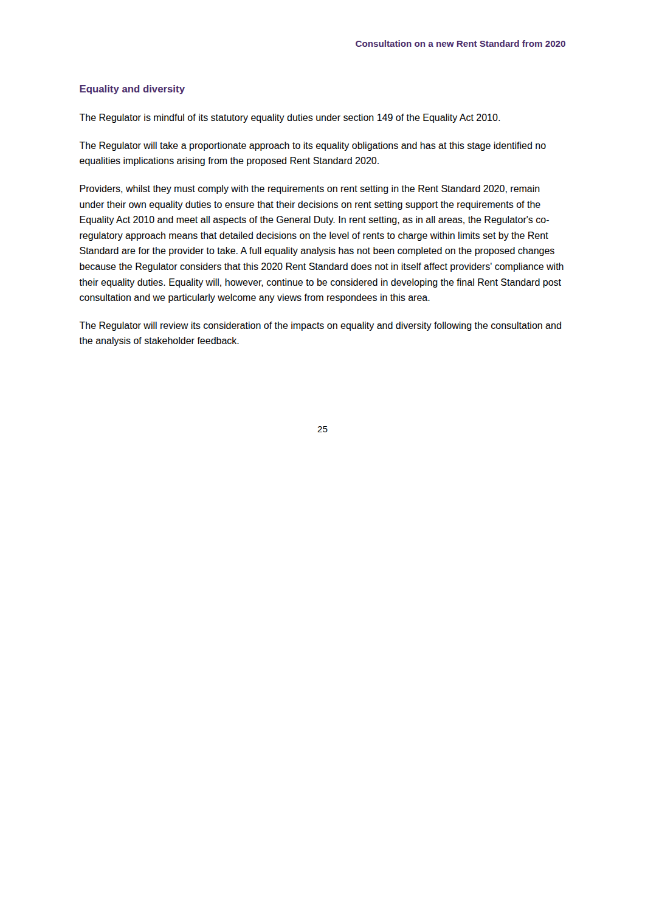Consultation on a new Rent Standard from 2020
Equality and diversity
The Regulator is mindful of its statutory equality duties under section 149 of the Equality Act 2010.
The Regulator will take a proportionate approach to its equality obligations and has at this stage identified no equalities implications arising from the proposed Rent Standard 2020.
Providers, whilst they must comply with the requirements on rent setting in the Rent Standard 2020, remain under their own equality duties to ensure that their decisions on rent setting support the requirements of the Equality Act 2010 and meet all aspects of the General Duty. In rent setting, as in all areas, the Regulator's co-regulatory approach means that detailed decisions on the level of rents to charge within limits set by the Rent Standard are for the provider to take. A full equality analysis has not been completed on the proposed changes because the Regulator considers that this 2020 Rent Standard does not in itself affect providers' compliance with their equality duties. Equality will, however, continue to be considered in developing the final Rent Standard post consultation and we particularly welcome any views from respondees in this area.
The Regulator will review its consideration of the impacts on equality and diversity following the consultation and the analysis of stakeholder feedback.
25